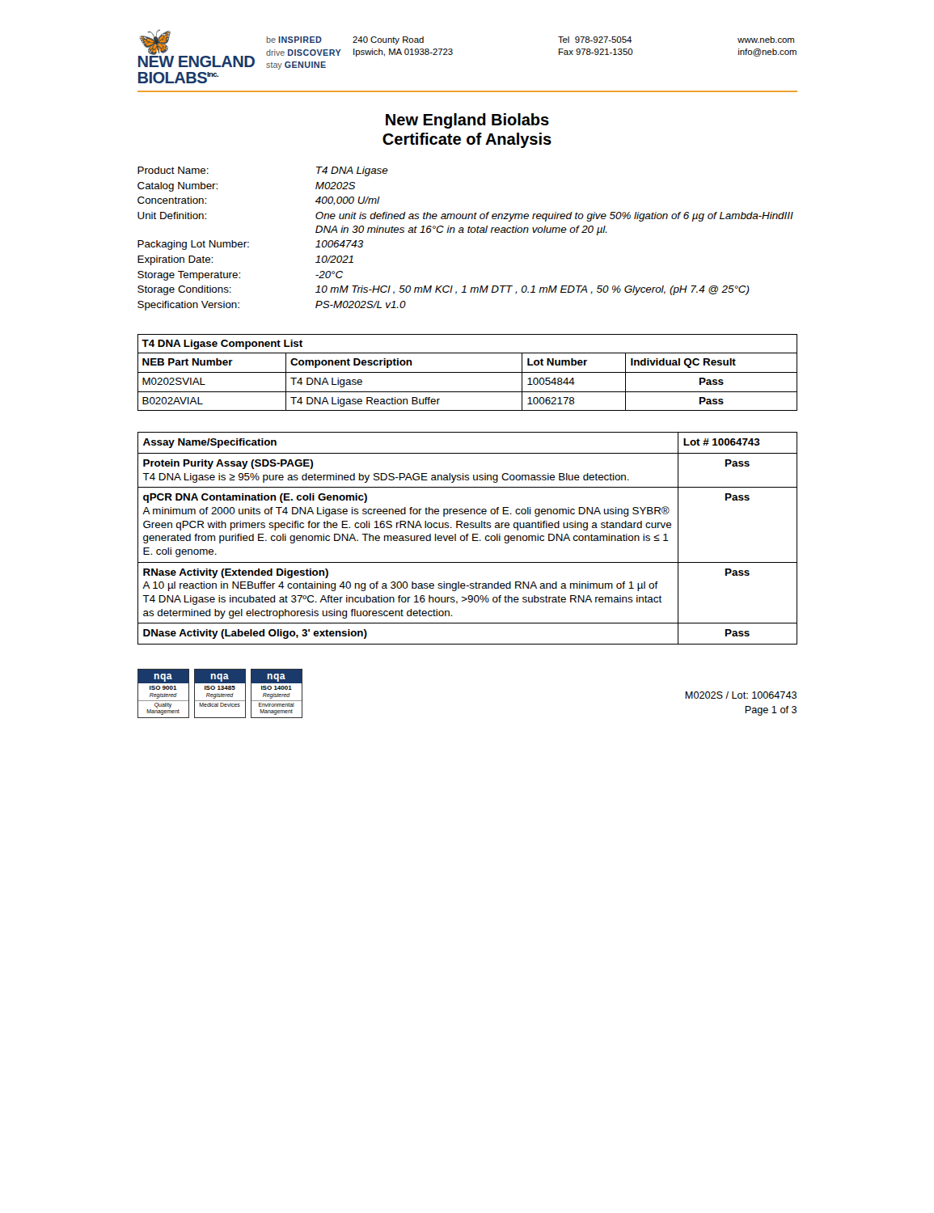🦋
NEW ENGLAND
BIOLABS Inc.
be INSPIRED
drive DISCOVERY
stay GENUINE
240 County Road
Ipswich, MA 01938-2723
Tel 978-927-5054
Fax 978-921-1350
www.neb.com
info@neb.com
New England Biolabs Certificate of Analysis
| Product Name: | T4 DNA Ligase |
| Catalog Number: | M0202S |
| Concentration: | 400,000 U/ml |
| Unit Definition: | One unit is defined as the amount of enzyme required to give 50% ligation of 6 µg of Lambda-HindIII DNA in 30 minutes at 16°C in a total reaction volume of 20 µl. |
| Packaging Lot Number: | 10064743 |
| Expiration Date: | 10/2021 |
| Storage Temperature: | -20°C |
| Storage Conditions: | 10 mM Tris-HCl , 50 mM KCl , 1 mM DTT , 0.1 mM EDTA , 50 % Glycerol, (pH 7.4 @ 25°C) |
| Specification Version: | PS-M0202S/L v1.0 |
| T4 DNA Ligase Component List |
| --- |
| NEB Part Number | Component Description | Lot Number | Individual QC Result |
| M0202SVIAL | T4 DNA Ligase | 10054844 | Pass |
| B0202AVIAL | T4 DNA Ligase Reaction Buffer | 10062178 | Pass |
| Assay Name/Specification | Lot # 10064743 |
| --- | --- |
| Protein Purity Assay (SDS-PAGE) T4 DNA Ligase is ≥ 95% pure as determined by SDS-PAGE analysis using Coomassie Blue detection. | Pass |
| qPCR DNA Contamination (E. coli Genomic) A minimum of 2000 units of T4 DNA Ligase is screened for the presence of E. coli genomic DNA using SYBR® Green qPCR with primers specific for the E. coli 16S rRNA locus. Results are quantified using a standard curve generated from purified E. coli genomic DNA. The measured level of E. coli genomic DNA contamination is ≤ 1 E. coli genome. | Pass |
| RNase Activity (Extended Digestion) A 10 µl reaction in NEBuffer 4 containing 40 ng of a 300 base single-stranded RNA and a minimum of 1 µl of T4 DNA Ligase is incubated at 37ºC. After incubation for 16 hours, >90% of the substrate RNA remains intact as determined by gel electrophoresis using fluorescent detection. | Pass |
| DNase Activity (Labeled Oligo, 3' extension) | Pass |
nqa
ISO 9001
Registered
Quality
Management
nqa
ISO 13485
Registered
Medical Devices
nqa
ISO 14001
Registered
Environmental
Management
M0202S / Lot: 10064743
Page 1 of 3